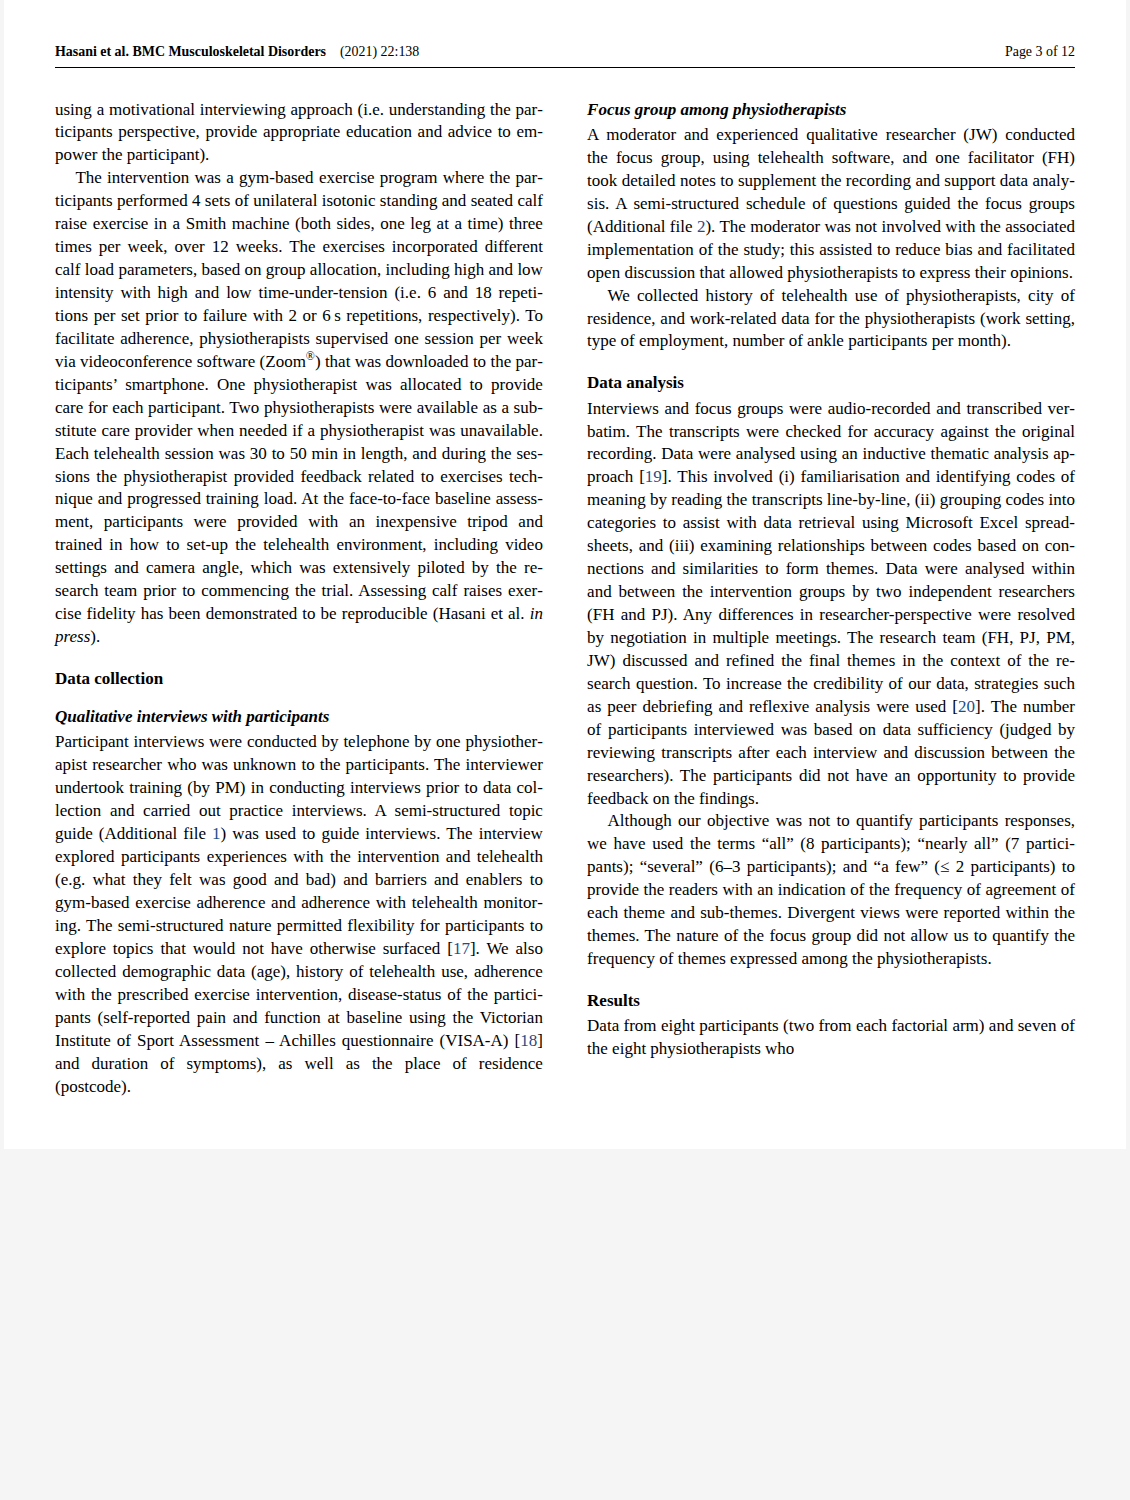Hasani et al. BMC Musculoskeletal Disorders (2021) 22:138 Page 3 of 12
using a motivational interviewing approach (i.e. understanding the participants perspective, provide appropriate education and advice to empower the participant).
The intervention was a gym-based exercise program where the participants performed 4 sets of unilateral isotonic standing and seated calf raise exercise in a Smith machine (both sides, one leg at a time) three times per week, over 12 weeks. The exercises incorporated different calf load parameters, based on group allocation, including high and low intensity with high and low time-under-tension (i.e. 6 and 18 repetitions per set prior to failure with 2 or 6 s repetitions, respectively). To facilitate adherence, physiotherapists supervised one session per week via videoconference software (Zoom®) that was downloaded to the participants’ smartphone. One physiotherapist was allocated to provide care for each participant. Two physiotherapists were available as a substitute care provider when needed if a physiotherapist was unavailable. Each telehealth session was 30 to 50 min in length, and during the sessions the physiotherapist provided feedback related to exercises technique and progressed training load. At the face-to-face baseline assessment, participants were provided with an inexpensive tripod and trained in how to set-up the telehealth environment, including video settings and camera angle, which was extensively piloted by the research team prior to commencing the trial. Assessing calf raises exercise fidelity has been demonstrated to be reproducible (Hasani et al. in press).
Data collection
Qualitative interviews with participants
Participant interviews were conducted by telephone by one physiotherapist researcher who was unknown to the participants. The interviewer undertook training (by PM) in conducting interviews prior to data collection and carried out practice interviews. A semi-structured topic guide (Additional file 1) was used to guide interviews. The interview explored participants experiences with the intervention and telehealth (e.g. what they felt was good and bad) and barriers and enablers to gym-based exercise adherence and adherence with telehealth monitoring. The semi-structured nature permitted flexibility for participants to explore topics that would not have otherwise surfaced [17]. We also collected demographic data (age), history of telehealth use, adherence with the prescribed exercise intervention, disease-status of the participants (self-reported pain and function at baseline using the Victorian Institute of Sport Assessment – Achilles questionnaire (VISA-A) [18] and duration of symptoms), as well as the place of residence (postcode).
Focus group among physiotherapists
A moderator and experienced qualitative researcher (JW) conducted the focus group, using telehealth software, and one facilitator (FH) took detailed notes to supplement the recording and support data analysis. A semi-structured schedule of questions guided the focus groups (Additional file 2). The moderator was not involved with the associated implementation of the study; this assisted to reduce bias and facilitated open discussion that allowed physiotherapists to express their opinions.
We collected history of telehealth use of physiotherapists, city of residence, and work-related data for the physiotherapists (work setting, type of employment, number of ankle participants per month).
Data analysis
Interviews and focus groups were audio-recorded and transcribed verbatim. The transcripts were checked for accuracy against the original recording. Data were analysed using an inductive thematic analysis approach [19]. This involved (i) familiarisation and identifying codes of meaning by reading the transcripts line-by-line, (ii) grouping codes into categories to assist with data retrieval using Microsoft Excel spreadsheets, and (iii) examining relationships between codes based on connections and similarities to form themes. Data were analysed within and between the intervention groups by two independent researchers (FH and PJ). Any differences in researcher-perspective were resolved by negotiation in multiple meetings. The research team (FH, PJ, PM, JW) discussed and refined the final themes in the context of the research question. To increase the credibility of our data, strategies such as peer debriefing and reflexive analysis were used [20]. The number of participants interviewed was based on data sufficiency (judged by reviewing transcripts after each interview and discussion between the researchers). The participants did not have an opportunity to provide feedback on the findings.
Although our objective was not to quantify participants responses, we have used the terms “all” (8 participants); “nearly all” (7 participants); “several” (6–3 participants); and “a few” (≤ 2 participants) to provide the readers with an indication of the frequency of agreement of each theme and sub-themes. Divergent views were reported within the themes. The nature of the focus group did not allow us to quantify the frequency of themes expressed among the physiotherapists.
Results
Data from eight participants (two from each factorial arm) and seven of the eight physiotherapists who